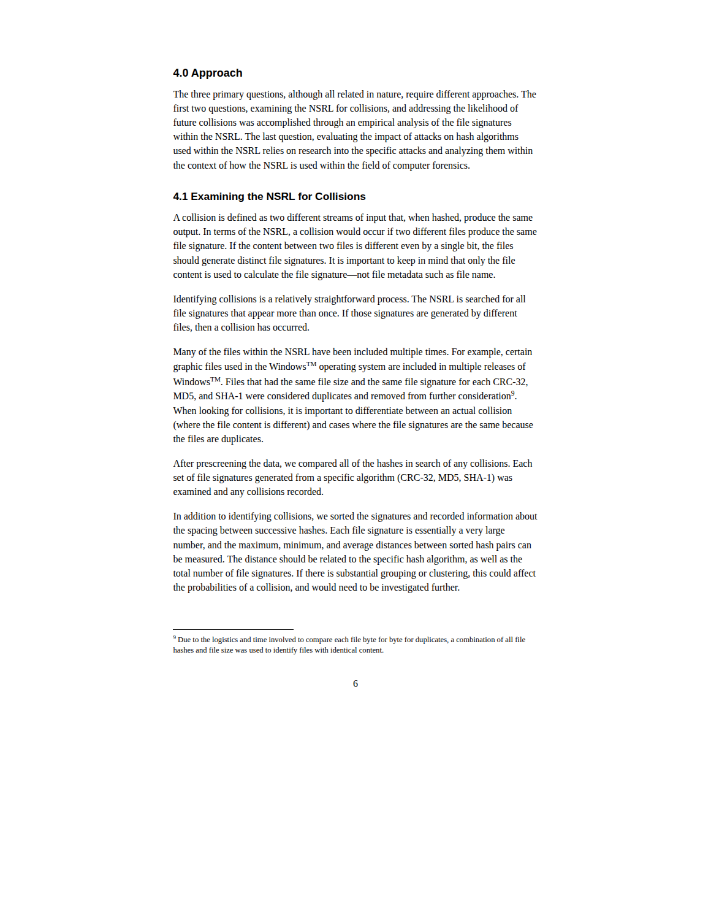4.0 Approach
The three primary questions, although all related in nature, require different approaches. The first two questions, examining the NSRL for collisions, and addressing the likelihood of future collisions was accomplished through an empirical analysis of the file signatures within the NSRL. The last question, evaluating the impact of attacks on hash algorithms used within the NSRL relies on research into the specific attacks and analyzing them within the context of how the NSRL is used within the field of computer forensics.
4.1 Examining the NSRL for Collisions
A collision is defined as two different streams of input that, when hashed, produce the same output. In terms of the NSRL, a collision would occur if two different files produce the same file signature. If the content between two files is different even by a single bit, the files should generate distinct file signatures. It is important to keep in mind that only the file content is used to calculate the file signature—not file metadata such as file name.
Identifying collisions is a relatively straightforward process. The NSRL is searched for all file signatures that appear more than once. If those signatures are generated by different files, then a collision has occurred.
Many of the files within the NSRL have been included multiple times. For example, certain graphic files used in the WindowsTM operating system are included in multiple releases of WindowsTM. Files that had the same file size and the same file signature for each CRC-32, MD5, and SHA-1 were considered duplicates and removed from further consideration9. When looking for collisions, it is important to differentiate between an actual collision (where the file content is different) and cases where the file signatures are the same because the files are duplicates.
After prescreening the data, we compared all of the hashes in search of any collisions. Each set of file signatures generated from a specific algorithm (CRC-32, MD5, SHA-1) was examined and any collisions recorded.
In addition to identifying collisions, we sorted the signatures and recorded information about the spacing between successive hashes. Each file signature is essentially a very large number, and the maximum, minimum, and average distances between sorted hash pairs can be measured. The distance should be related to the specific hash algorithm, as well as the total number of file signatures. If there is substantial grouping or clustering, this could affect the probabilities of a collision, and would need to be investigated further.
9 Due to the logistics and time involved to compare each file byte for byte for duplicates, a combination of all file hashes and file size was used to identify files with identical content.
6